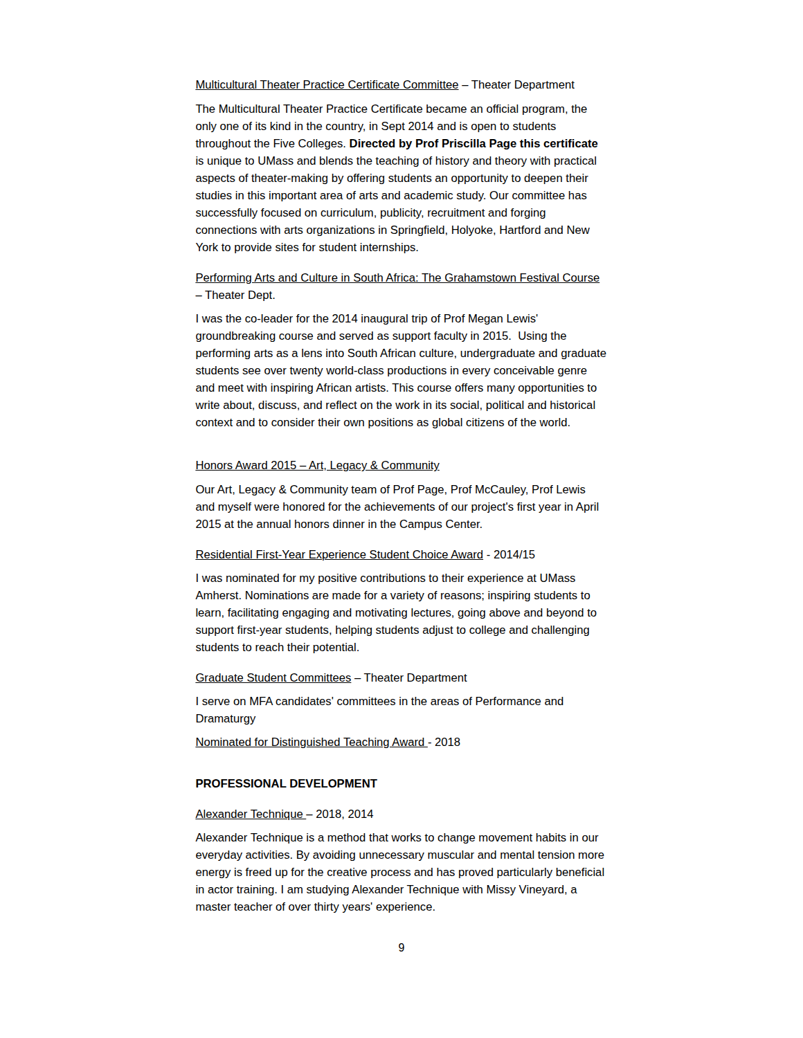Multicultural Theater Practice Certificate Committee – Theater Department
The Multicultural Theater Practice Certificate became an official program, the only one of its kind in the country, in Sept 2014 and is open to students throughout the Five Colleges. Directed by Prof Priscilla Page this certificate is unique to UMass and blends the teaching of history and theory with practical aspects of theater-making by offering students an opportunity to deepen their studies in this important area of arts and academic study. Our committee has successfully focused on curriculum, publicity, recruitment and forging connections with arts organizations in Springfield, Holyoke, Hartford and New York to provide sites for student internships.
Performing Arts and Culture in South Africa: The Grahamstown Festival Course – Theater Dept.
I was the co-leader for the 2014 inaugural trip of Prof Megan Lewis' groundbreaking course and served as support faculty in 2015. Using the performing arts as a lens into South African culture, undergraduate and graduate students see over twenty world-class productions in every conceivable genre and meet with inspiring African artists. This course offers many opportunities to write about, discuss, and reflect on the work in its social, political and historical context and to consider their own positions as global citizens of the world.
Honors Award 2015 – Art, Legacy & Community
Our Art, Legacy & Community team of Prof Page, Prof McCauley, Prof Lewis and myself were honored for the achievements of our project's first year in April 2015 at the annual honors dinner in the Campus Center.
Residential First-Year Experience Student Choice Award - 2014/15
I was nominated for my positive contributions to their experience at UMass Amherst. Nominations are made for a variety of reasons; inspiring students to learn, facilitating engaging and motivating lectures, going above and beyond to support first-year students, helping students adjust to college and challenging students to reach their potential.
Graduate Student Committees – Theater Department
I serve on MFA candidates' committees in the areas of Performance and Dramaturgy
Nominated for Distinguished Teaching Award - 2018
PROFESSIONAL DEVELOPMENT
Alexander Technique – 2018, 2014
Alexander Technique is a method that works to change movement habits in our everyday activities. By avoiding unnecessary muscular and mental tension more energy is freed up for the creative process and has proved particularly beneficial in actor training. I am studying Alexander Technique with Missy Vineyard, a master teacher of over thirty years' experience.
9